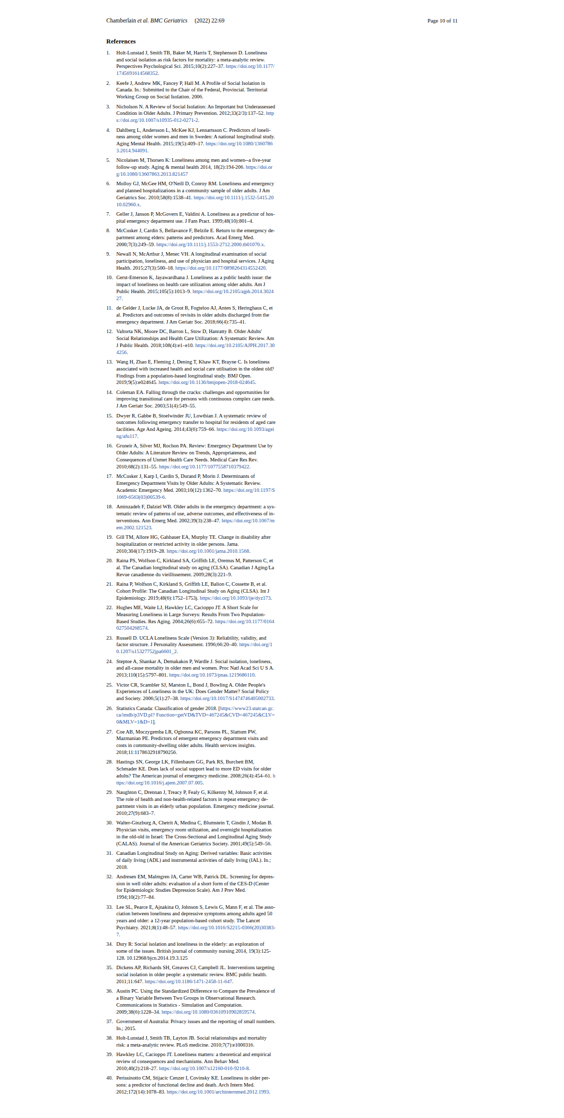Chamberlain et al. BMC Geriatrics (2022) 22:69
Page 10 of 11
References
1. Holt-Lunstad J, Smith TB, Baker M, Harris T, Stephenson D. Loneliness and social isolation as risk factors for mortality: a meta-analytic review. Perspectives Psychological Sci. 2015;10(2):227–37. https://doi.org/10.1177/1745691614568352.
2. Keefe J, Andrew MK, Fancey P, Hall M. A Profile of Social Isolation in Canada. In.: Submitted to the Chair of the Federal, Provincial. Territorial Working Group on Social Isolation. 2006.
3. Nicholson N. A Review of Social Isolation: An Important but Underassessed Condition in Older Adults. J Primary Prevention. 2012;33(2/3):137–52. https://doi.org/10.1007/s10935-012-0271-2.
4. Dahlberg L, Andersson L, McKee KJ, Lennartsson C. Predictors of loneliness among older women and men in Sweden: A national longitudinal study. Aging Mental Health. 2015;19(5):409–17. https://doi.org/10.1080/13607863.2014.944091.
5. Nicolaisen M, Thorsen K: Loneliness among men and women--a five-year follow-up study. Aging & mental health 2014, 18(2):194-206. https://doi.org/10.1080/13607863.2013.821457
6. Molloy GJ, McGee HM, O'Neill D, Conroy RM. Loneliness and emergency and planned hospitalizations in a community sample of older adults. J Am Geriatrics Soc. 2010;58(8):1538–41. https://doi.org/10.1111/j.1532-5415.2010.02960.x.
7. Geller J, Janson P, McGovern E, Valdini A. Loneliness as a predictor of hospital emergency department use. J Fam Pract. 1999;48(10):801–4.
8. McCusker J, Cardin S, Bellavance F, Belzile E. Return to the emergency department among elders: patterns and predictors. Acad Emerg Med. 2000;7(3):249–59. https://doi.org/10.1111/j.1553-2712.2000.tb01070.x.
9. Newall N, McArthur J, Menec VH. A longitudinal examination of social participation, loneliness, and use of physician and hospital services. J Aging Health. 2015;27(3):500–18. https://doi.org/10.1177/0898264314552420.
10. Gerst-Emerson K, Jayawardhana J. Loneliness as a public health issue: the impact of loneliness on health care utilization among older adults. Am J Public Health. 2015;105(5):1013–9. https://doi.org/10.2105/ajph.2014.302427.
11. de Gelder J, Lucke JA, de Groot B, Fogteloo AJ, Anten S, Heringhaus C, et al. Predictors and outcomes of revisits in older adults discharged from the emergency department. J Am Geriatr Soc. 2018;66(4):735–41.
12. Valtorta NK, Moore DC, Barron L, Stow D, Hanratty B. Older Adults' Social Relationships and Health Care Utilization: A Systematic Review. Am J Public Health. 2018;108(4):e1–e10. https://doi.org/10.2105/AJPH.2017.304256.
13. Wang H, Zhao E, Fleming J, Dening T, Khaw KT, Brayne C. Is loneliness associated with increased health and social care utilisation in the oldest old? Findings from a population-based longitudinal study. BMJ Open. 2019;9(5):e024645. https://doi.org/10.1136/bmjopen-2018-024645.
14. Coleman EA. Falling through the cracks: challenges and opportunities for improving transitional care for persons with continuous complex care needs. J Am Geriatr Soc. 2003;51(4):549–55.
15. Dwyer R, Gabbe B, Stoelwinder JU, Lowthian J. A systematic review of outcomes following emergency transfer to hospital for residents of aged care facilities. Age And Ageing. 2014;43(6):759–66. https://doi.org/10.1093/ageing/afu117.
16. Gruneir A, Silver MJ, Rochon PA. Review: Emergency Department Use by Older Adults: A Literature Review on Trends, Appropriateness, and Consequences of Unmet Health Care Needs. Medical Care Res Rev. 2010;68(2):131–55. https://doi.org/10.1177/1077558710379422.
17. McCusker J, Karp I, Cardin S, Durand P, Morin J. Determinants of Emergency Department Visits by Older Adults: A Systematic Review. Academic Emergency Med. 2003;10(12):1362–70. https://doi.org/10.1197/S1069-6563(03)00539-6.
18. Aminzadeh F, Dalziel WB. Older adults in the emergency department: a systematic review of patterns of use, adverse outcomes, and effectiveness of interventions. Ann Emerg Med. 2002;39(3):238–47. https://doi.org/10.1067/mem.2002.121523.
19. Gill TM, Allore HG, Gahbauer EA, Murphy TE. Change in disability after hospitalization or restricted activity in older persons. Jama. 2010;304(17):1919–28. https://doi.org/10.1001/jama.2010.1568.
20. Raina PS, Wolfson C, Kirkland SA, Griffith LE, Oremus M, Patterson C, et al. The Canadian longitudinal study on aging (CLSA). Canadian J Aging/La Revue canadienne du vieillissement. 2009;28(3):221–9.
21. Raina P, Wolfson C, Kirkland S, Griffith LE, Balion C, Cossette B, et al. Cohort Profile: The Canadian Longitudinal Study on Aging (CLSA). Int J Epidemiology. 2019;48(6):1752–1753j. https://doi.org/10.1093/ije/dyz173.
22. Hughes ME, Waite LJ, Hawkley LC, Cacioppo JT. A Short Scale for Measuring Loneliness in Large Surveys: Results From Two Population-Based Studies. Res Aging. 2004;26(6):655–72. https://doi.org/10.1177/0164027504268574.
23. Russell D. UCLA Loneliness Scale (Version 3): Reliability, validity, and factor structure. J Personality Assessment. 1996;66:20–40. https://doi.org/10.1207/s15327752jpa6601_2.
24. Steptoe A, Shankar A, Demakakos P, Wardle J. Social isolation, loneliness, and all-cause mortality in older men and women. Proc Natl Acad Sci U S A. 2013;110(15):5797–801. https://doi.org/10.1073/pnas.1219686110.
25. Victor CR, Scambler SJ, Marston L, Bond J, Bowling A. Older People's Experiences of Loneliness in the UK: Does Gender Matter? Social Policy and Society. 2006;5(1):27–38. https://doi.org/10.1017/S1474746405002733.
26. Statistics Canada: Classification of gender 2018. [https://www23.statcan.gc.ca/imdb/p3VD.pl? Function=getVD&TVD=467245&CVD=467245&CLV=0&MLV=1&D=1].
27. Coe AB, Moczygemba LR, Ogbonna KC, Parsons PL, Slattum PW, Mazmanian PE. Predictors of emergent emergency department visits and costs in community-dwelling older adults. Health services insights. 2018;11:1178632918790256.
28. Hastings SN, George LK, Fillenbaum GG, Park RS, Burchett BM, Schmader KE. Does lack of social support lead to more ED visits for older adults? The American journal of emergency medicine. 2008;26(4):454–61. https://doi.org/10.1016/j.ajem.2007.07.005.
29. Naughton C, Drennan J, Treacy P, Fealy G, Kilkenny M, Johnson F, et al. The role of health and non-health-related factors in repeat emergency department visits in an elderly urban population. Emergency medicine journal. 2010;27(9):683–7.
30. Walter-Ginzburg A, Chetrit A, Medina C, Blumstein T, Gindin J, Modan B. Physician visits, emergency room utilization, and overnight hospitalization in the old-old in Israel: The Cross-Sectional and Longitudinal Aging Study (CALAS). Journal of the American Geriatrics Society. 2001;49(5):549–56.
31. Canadian Longitudinal Study on Aging: Derived variables: Basic activities of daily living (ADL) and instrumental activities of daily living (IAL). In.; 2018.
32. Andresen EM, Malmgren JA, Carter WB, Patrick DL. Screening for depression in well older adults: evaluation of a short form of the CES-D (Center for Epidemiologic Studies Depression Scale). Am J Prev Med. 1994;10(2):77–84.
33. Lee SL, Pearce E, Ajnakina O, Johnson S, Lewis G, Mann F, et al. The association between loneliness and depressive symptoms among adults aged 50 years and older: a 12-year population-based cohort study. The Lancet Psychiatry. 2021;8(1):48–57. https://doi.org/10.1016/S2215-0366(20)30383-7.
34. Dury R: Social isolation and loneliness in the elderly: an exploration of some of the issues. British journal of community nursing 2014, 19(3):125-128. 10.12968/bjcn.2014.19.3.125
35. Dickens AP, Richards SH, Greaves CJ, Campbell JL. Interventions targeting social isolation in older people: a systematic review. BMC public health. 2011;11:647. https://doi.org/10.1186/1471-2458-11-647.
36. Austin PC. Using the Standardized Difference to Compare the Prevalence of a Binary Variable Between Two Groups in Observational Research. Communications in Statistics - Simulation and Computation. 2009;38(6):1228–34. https://doi.org/10.1080/03610910902859574.
37. Government of Australia: Privacy issues and the reporting of small numbers. In.; 2015.
38. Holt-Lunstad J, Smith TB, Layton JB. Social relationships and mortality risk: a meta-analytic review. PLoS medicine. 2010;7(7):e1000316.
39. Hawkley LC, Cacioppo JT. Loneliness matters: a theoretical and empirical review of consequences and mechanisms. Ann Behav Med. 2010;40(2):218–27. https://doi.org/10.1007/s12160-010-9210-8.
40. Perissinotto CM, Stijacic Cenzer I, Covinsky KE. Loneliness in older persons: a predictor of functional decline and death. Arch Intern Med. 2012;172(14):1078–83. https://doi.org/10.1001/archinternmed.2012.1993.